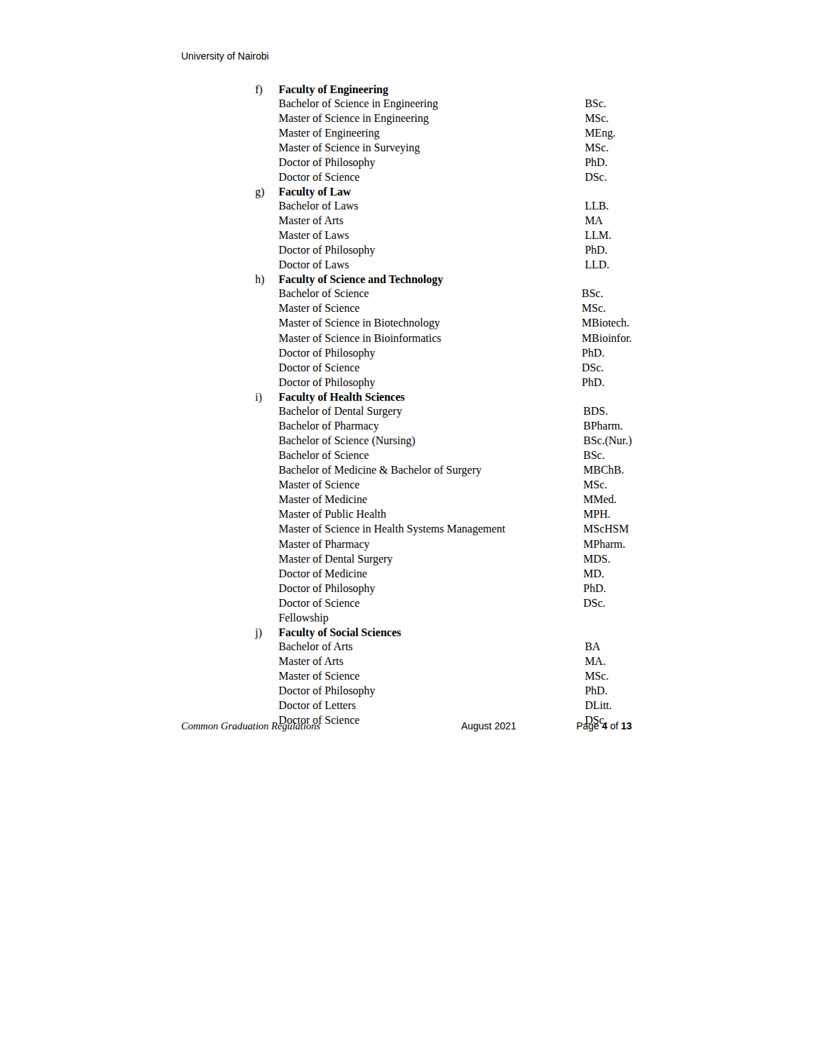University of Nairobi
f) Faculty of Engineering
| Bachelor of Science in Engineering | BSc. |
| Master of Science in Engineering | MSc. |
| Master of Engineering | MEng. |
| Master of Science in Surveying | MSc. |
| Doctor of Philosophy | PhD. |
| Doctor of Science | DSc. |
g) Faculty of Law
| Bachelor of Laws | LLB. |
| Master of Arts | MA |
| Master of Laws | LLM. |
| Doctor of Philosophy | PhD. |
| Doctor of Laws | LLD. |
h) Faculty of Science and Technology
| Bachelor of Science | BSc. |
| Master of Science | MSc. |
| Master of Science in Biotechnology | MBiotech. |
| Master of Science in Bioinformatics | MBioinfor. |
| Doctor of Philosophy | PhD. |
| Doctor of Science | DSc. |
| Doctor of Philosophy | PhD. |
i) Faculty of Health Sciences
| Bachelor of Dental Surgery | BDS. |
| Bachelor of Pharmacy | BPharm. |
| Bachelor of Science (Nursing) | BSc.(Nur.) |
| Bachelor of Science | BSc. |
| Bachelor of Medicine & Bachelor of Surgery | MBChB. |
| Master of Science | MSc. |
| Master of Medicine | MMed. |
| Master of Public Health | MPH. |
| Master of Science in Health Systems Management | MScHSM |
| Master of Pharmacy | MPharm. |
| Master of Dental Surgery | MDS. |
| Doctor of Medicine | MD. |
| Doctor of Philosophy | PhD. |
| Doctor of Science | DSc. |
| Fellowship | |
j) Faculty of Social Sciences
| Bachelor of Arts | BA |
| Master of Arts | MA. |
| Master of Science | MSc. |
| Doctor of Philosophy | PhD. |
| Doctor of Letters | DLitt. |
| Doctor of Science | DSc. |
Common Graduation Regulations
August 2021
Page 4 of 13